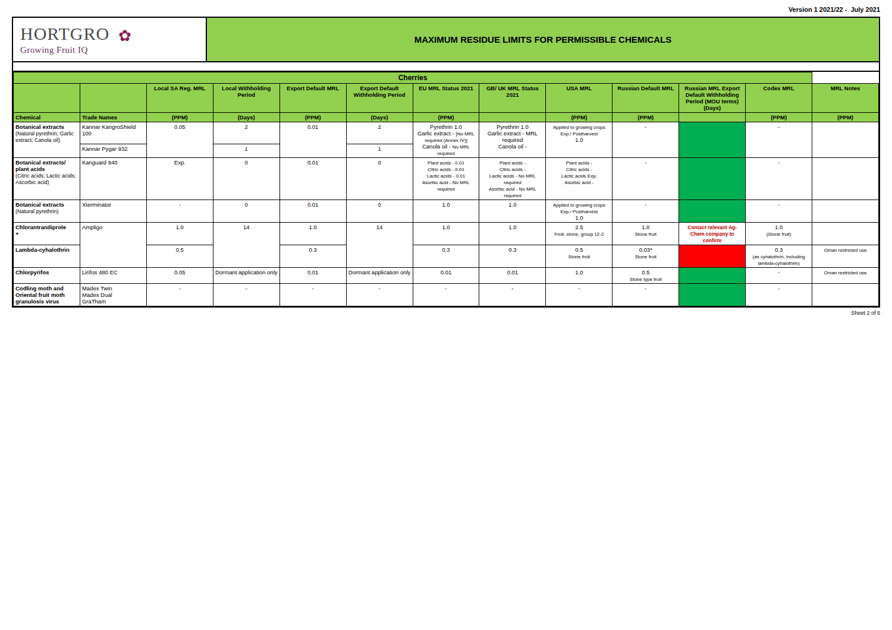Version 1 2021/22 - July 2021
HORTGRO ✿
Growing Fruit IQ
MAXIMUM RESIDUE LIMITS FOR PERMISSIBLE CHEMICALS
| Cherries |
| --- |
| | | Local SA Reg. MRL | Local Withholding Period | Export Default MRL | Export Default Withholding Period | EU MRL Status 2021 | GB/ UK MRL Status 2021 | USA MRL | Russian Default MRL | Russian MRL Export Default Withholding Period (MOU terms) (Days) | Codex MRL | MRL Notes |
| Chemical | Trade Names | (PPM) | (Days) | (PPM) | (Days) | (PPM) | | (PPM) | (PPM) | | (PPM) | (PPM) |
| Botanical extracts (Natural pyrethrin; Garlic extract; Canola oil) | Kannar KangroShield 100 | 0.05 | 2 | 0.01 | 2 | Pyrethrin 1.0 Garlic extract - [No MRL required (Annex IV)] Canola oil - No MRL required | Pyrethrin 1.0 Garlic extract - MRL required Canola oil - | Applied to growing crops Exp./ Postharvest 1.0 | - | | - | |
| Kannar Pygar 932 | 1 | 1 |
| Botanical extracts/ plant acids (Citric acids; Lactic acids; Ascorbic acid) | Kanguard 940 | Exp. | 0 | 0.01 | 0 | Plant acids - 0.01 Citric acids - 0.01 Lactic acids - 0.01 Asorbic acid - No MRL required | Plant acids - Citric acids - Lactic acids - No MRL required Asorbic acid - No MRL required | Plant acids - Citric acids - Lactic acids Exp. Asorbic acid - | - | | - | |
| Botanical extracts (Natural pyrethrin) | Xterminator | - | 0 | 0.01 | 0 | 1.0 | 1.0 | Applied to growing crops Exp./ Postharvest 1.0 | - | | - | |
| Chlorantraniliprole + | Ampligo | 1.0 | 14 | 1.0 | 14 | 1.0 | 1.0 | 2.5 Fruit, stone, group 12-2 | 1.0 Stone fruit | Contact relevant Ag-Chem company to confirm | 1.0 (Stone fruit) | |
| Lambda-cyhalothrin | 0.5 | 0.3 | 0.3 | 0.3 | 0.5 Stone fruit | 0.03* Stone fruit | | 0.3 (as cyhalothrin, including lambda-cyhalothrin) | Oman restricted use |
| Chlorpyrifos | Lirifos 480 EC | 0.05 | Dormant application only | 0.01 | Dormant application only | 0.01 | 0.01 | 1.0 | 0.5 Stone type fruit | | - | Oman restricted use |
| Codling moth and Oriental fruit moth granulosis virus | Madex Twin Madex Dual GraTham | - | - | - | - | - | - | - | - | | - | |
Sheet 2 of 6